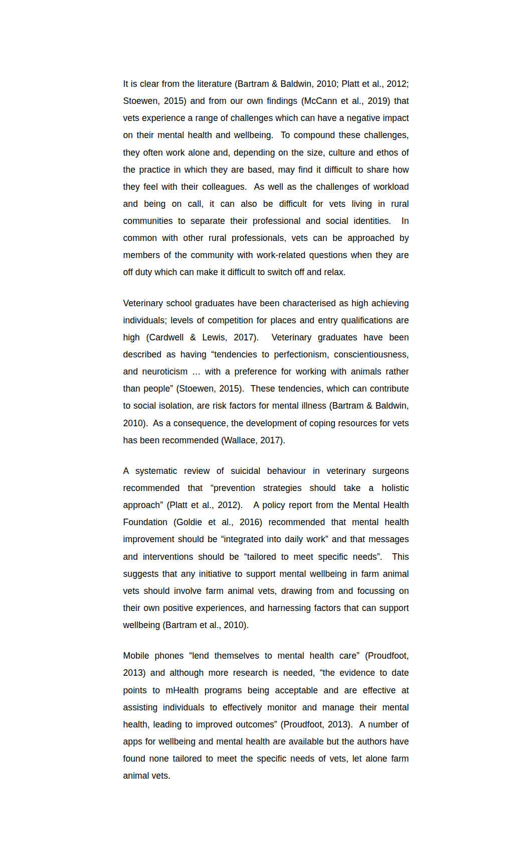It is clear from the literature (Bartram & Baldwin, 2010; Platt et al., 2012; Stoewen, 2015) and from our own findings (McCann et al., 2019) that vets experience a range of challenges which can have a negative impact on their mental health and wellbeing. To compound these challenges, they often work alone and, depending on the size, culture and ethos of the practice in which they are based, may find it difficult to share how they feel with their colleagues. As well as the challenges of workload and being on call, it can also be difficult for vets living in rural communities to separate their professional and social identities. In common with other rural professionals, vets can be approached by members of the community with work-related questions when they are off duty which can make it difficult to switch off and relax.
Veterinary school graduates have been characterised as high achieving individuals; levels of competition for places and entry qualifications are high (Cardwell & Lewis, 2017). Veterinary graduates have been described as having “tendencies to perfectionism, conscientiousness, and neuroticism … with a preference for working with animals rather than people” (Stoewen, 2015). These tendencies, which can contribute to social isolation, are risk factors for mental illness (Bartram & Baldwin, 2010). As a consequence, the development of coping resources for vets has been recommended (Wallace, 2017).
A systematic review of suicidal behaviour in veterinary surgeons recommended that “prevention strategies should take a holistic approach” (Platt et al., 2012). A policy report from the Mental Health Foundation (Goldie et al., 2016) recommended that mental health improvement should be “integrated into daily work” and that messages and interventions should be “tailored to meet specific needs”. This suggests that any initiative to support mental wellbeing in farm animal vets should involve farm animal vets, drawing from and focussing on their own positive experiences, and harnessing factors that can support wellbeing (Bartram et al., 2010).
Mobile phones “lend themselves to mental health care” (Proudfoot, 2013) and although more research is needed, “the evidence to date points to mHealth programs being acceptable and are effective at assisting individuals to effectively monitor and manage their mental health, leading to improved outcomes” (Proudfoot, 2013). A number of apps for wellbeing and mental health are available but the authors have found none tailored to meet the specific needs of vets, let alone farm animal vets.